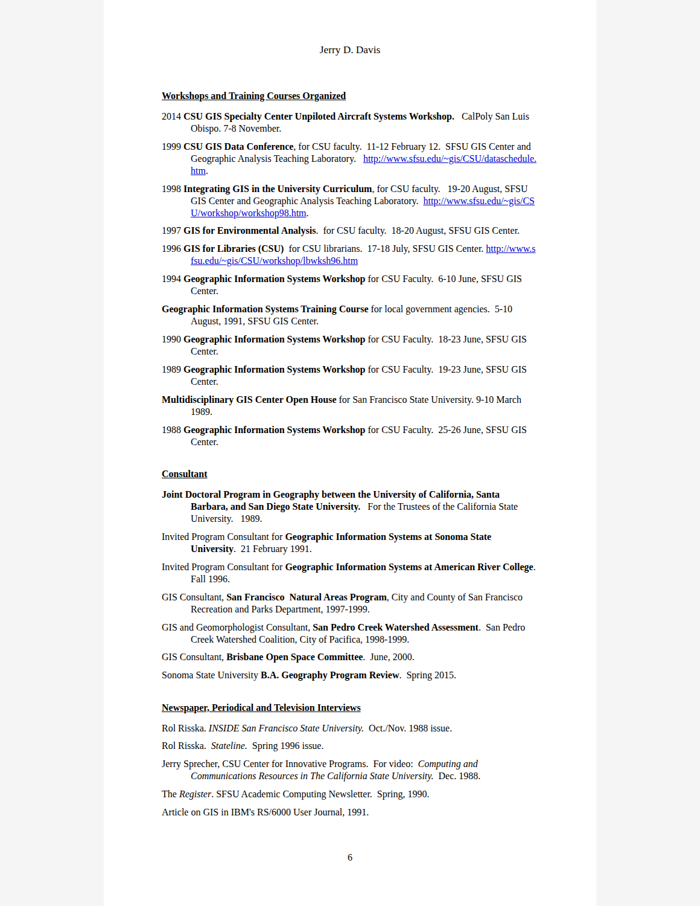Jerry D. Davis
Workshops and Training Courses Organized
2014 CSU GIS Specialty Center Unpiloted Aircraft Systems Workshop. CalPoly San Luis Obispo. 7-8 November.
1999 CSU GIS Data Conference, for CSU faculty. 11-12 February 12. SFSU GIS Center and Geographic Analysis Teaching Laboratory. http://www.sfsu.edu/~gis/CSU/dataschedule.htm.
1998 Integrating GIS in the University Curriculum, for CSU faculty. 19-20 August, SFSU GIS Center and Geographic Analysis Teaching Laboratory. http://www.sfsu.edu/~gis/CSU/workshop/workshop98.htm.
1997 GIS for Environmental Analysis. for CSU faculty. 18-20 August, SFSU GIS Center.
1996 GIS for Libraries (CSU) for CSU librarians. 17-18 July, SFSU GIS Center. http://www.sfsu.edu/~gis/CSU/workshop/lbwksh96.htm
1994 Geographic Information Systems Workshop for CSU Faculty. 6-10 June, SFSU GIS Center.
Geographic Information Systems Training Course for local government agencies. 5-10 August, 1991, SFSU GIS Center.
1990 Geographic Information Systems Workshop for CSU Faculty. 18-23 June, SFSU GIS Center.
1989 Geographic Information Systems Workshop for CSU Faculty. 19-23 June, SFSU GIS Center.
Multidisciplinary GIS Center Open House for San Francisco State University. 9-10 March 1989.
1988 Geographic Information Systems Workshop for CSU Faculty. 25-26 June, SFSU GIS Center.
Consultant
Joint Doctoral Program in Geography between the University of California, Santa Barbara, and San Diego State University. For the Trustees of the California State University. 1989.
Invited Program Consultant for Geographic Information Systems at Sonoma State University. 21 February 1991.
Invited Program Consultant for Geographic Information Systems at American River College. Fall 1996.
GIS Consultant, San Francisco Natural Areas Program, City and County of San Francisco Recreation and Parks Department, 1997-1999.
GIS and Geomorphologist Consultant, San Pedro Creek Watershed Assessment. San Pedro Creek Watershed Coalition, City of Pacifica, 1998-1999.
GIS Consultant, Brisbane Open Space Committee. June, 2000.
Sonoma State University B.A. Geography Program Review. Spring 2015.
Newspaper, Periodical and Television Interviews
Rol Risska. INSIDE San Francisco State University. Oct./Nov. 1988 issue.
Rol Risska. Stateline. Spring 1996 issue.
Jerry Sprecher, CSU Center for Innovative Programs. For video: Computing and Communications Resources in The California State University. Dec. 1988.
The Register. SFSU Academic Computing Newsletter. Spring, 1990.
Article on GIS in IBM's RS/6000 User Journal, 1991.
6